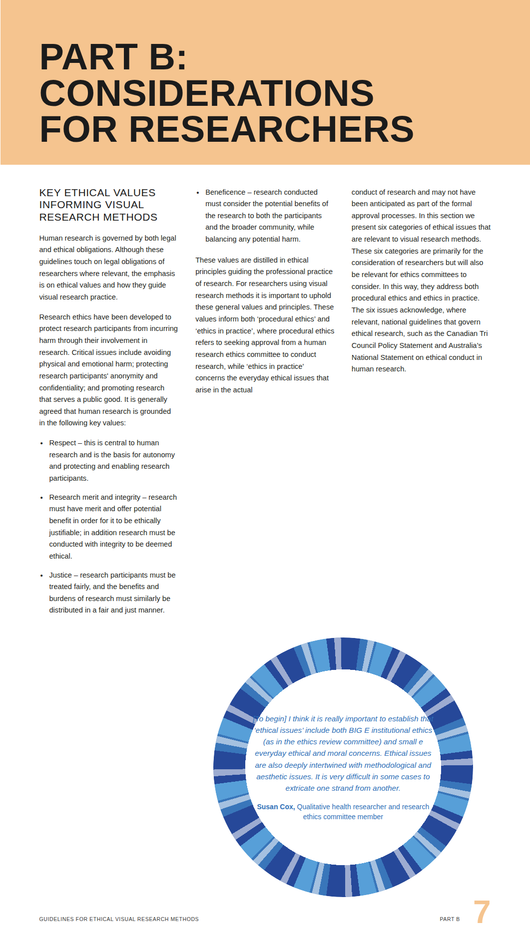Part B: Considerations
for Researchers
Key ethical values
informing visual
research methods
Human research is governed by both legal and ethical obligations. Although these guidelines touch on legal obligations of researchers where relevant, the emphasis is on ethical values and how they guide visual research practice.
Research ethics have been developed to protect research participants from incurring harm through their involvement in research. Critical issues include avoiding physical and emotional harm; protecting research participants' anonymity and confidentiality; and promoting research that serves a public good. It is generally agreed that human research is grounded in the following key values:
Respect – this is central to human research and is the basis for autonomy and protecting and enabling research participants.
Research merit and integrity – research must have merit and offer potential benefit in order for it to be ethically justifiable; in addition research must be conducted with integrity to be deemed ethical.
Justice – research participants must be treated fairly, and the benefits and burdens of research must similarly be distributed in a fair and just manner.
Beneficence – research conducted must consider the potential benefits of the research to both the participants and the broader community, while balancing any potential harm.
These values are distilled in ethical principles guiding the professional practice of research. For researchers using visual research methods it is important to uphold these general values and principles. These values inform both ‘procedural ethics’ and ‘ethics in practice’, where procedural ethics refers to seeking approval from a human research ethics committee to conduct research, while ‘ethics in practice’ concerns the everyday ethical issues that arise in the actual
conduct of research and may not have been anticipated as part of the formal approval processes. In this section we present six categories of ethical issues that are relevant to visual research methods. These six categories are primarily for the consideration of researchers but will also be relevant for ethics committees to consider. In this way, they address both procedural ethics and ethics in practice. The six issues acknowledge, where relevant, national guidelines that govern ethical research, such as the Canadian Tri Council Policy Statement and Australia’s National Statement on ethical conduct in human research.
[To begin] I think it is really important to establish that ‘ethical issues’ include both BIG E institutional ethics (as in the ethics review committee) and small e everyday ethical and moral concerns. Ethical issues are also deeply intertwined with methodological and aesthetic issues. It is very difficult in some cases to extricate one strand from another.
Susan Cox, Qualitative health researcher and research ethics committee member
Guidelines for ethical visual research methods
Part B
7